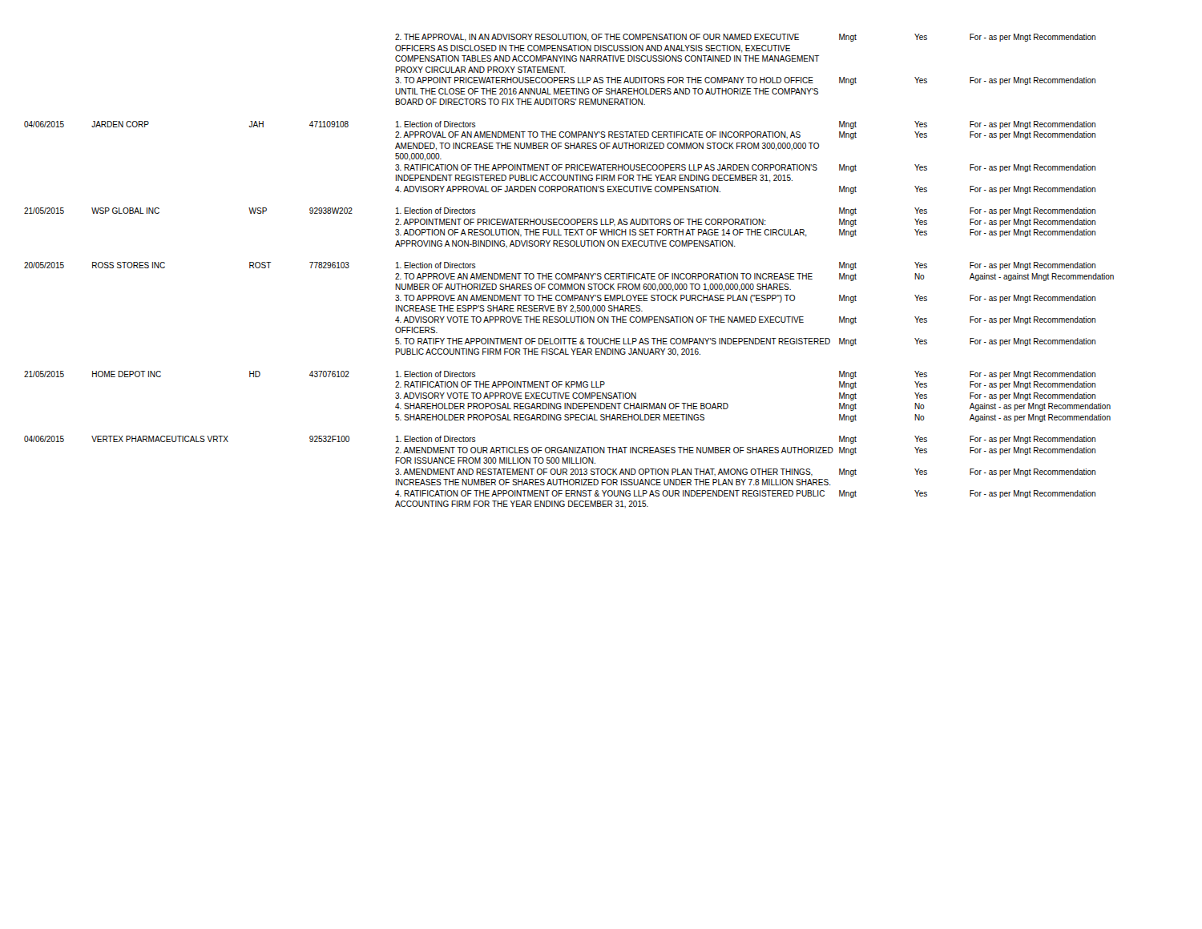| | | | | 2. THE APPROVAL, IN AN ADVISORY RESOLUTION, OF THE COMPENSATION OF OUR NAMED EXECUTIVE OFFICERS AS DISCLOSED IN THE COMPENSATION DISCUSSION AND ANALYSIS SECTION, EXECUTIVE COMPENSATION TABLES AND ACCOMPANYING NARRATIVE DISCUSSIONS CONTAINED IN THE MANAGEMENT PROXY CIRCULAR AND PROXY STATEMENT. | Mngt | Yes | For - as per Mngt Recommendation |
| | | | | 3. TO APPOINT PRICEWATERHOUSECOOPERS LLP AS THE AUDITORS FOR THE COMPANY TO HOLD OFFICE UNTIL THE CLOSE OF THE 2016 ANNUAL MEETING OF SHAREHOLDERS AND TO AUTHORIZE THE COMPANY'S BOARD OF DIRECTORS TO FIX THE AUDITORS' REMUNERATION. | Mngt | Yes | For - as per Mngt Recommendation |
| 04/06/2015 | JARDEN CORP | JAH | 471109108 | 1. Election of Directors | Mngt | Yes | For - as per Mngt Recommendation |
| | | | | 2. APPROVAL OF AN AMENDMENT TO THE COMPANY'S RESTATED CERTIFICATE OF INCORPORATION, AS AMENDED, TO INCREASE THE NUMBER OF SHARES OF AUTHORIZED COMMON STOCK FROM 300,000,000 TO 500,000,000. | Mngt | Yes | For - as per Mngt Recommendation |
| | | | | 3. RATIFICATION OF THE APPOINTMENT OF PRICEWATERHOUSECOOPERS LLP AS JARDEN CORPORATION'S INDEPENDENT REGISTERED PUBLIC ACCOUNTING FIRM FOR THE YEAR ENDING DECEMBER 31, 2015. | Mngt | Yes | For - as per Mngt Recommendation |
| | | | | 4. ADVISORY APPROVAL OF JARDEN CORPORATION'S EXECUTIVE COMPENSATION. | Mngt | Yes | For - as per Mngt Recommendation |
| 21/05/2015 | WSP GLOBAL INC | WSP | 92938W202 | 1. Election of Directors | Mngt | Yes | For - as per Mngt Recommendation |
| | | | | 2. APPOINTMENT OF PRICEWATERHOUSECOOPERS LLP, AS AUDITORS OF THE CORPORATION: | Mngt | Yes | For - as per Mngt Recommendation |
| | | | | 3. ADOPTION OF A RESOLUTION, THE FULL TEXT OF WHICH IS SET FORTH AT PAGE 14 OF THE CIRCULAR, APPROVING A NON-BINDING, ADVISORY RESOLUTION ON EXECUTIVE COMPENSATION. | Mngt | Yes | For - as per Mngt Recommendation |
| 20/05/2015 | ROSS STORES INC | ROST | 778296103 | 1. Election of Directors | Mngt | Yes | For - as per Mngt Recommendation |
| | | | | 2. TO APPROVE AN AMENDMENT TO THE COMPANY'S CERTIFICATE OF INCORPORATION TO INCREASE THE NUMBER OF AUTHORIZED SHARES OF COMMON STOCK FROM 600,000,000 TO 1,000,000,000 SHARES. | Mngt | No | Against - against Mngt Recommendation |
| | | | | 3. TO APPROVE AN AMENDMENT TO THE COMPANY'S EMPLOYEE STOCK PURCHASE PLAN ("ESPP") TO INCREASE THE ESPP'S SHARE RESERVE BY 2,500,000 SHARES. | Mngt | Yes | For - as per Mngt Recommendation |
| | | | | 4. ADVISORY VOTE TO APPROVE THE RESOLUTION ON THE COMPENSATION OF THE NAMED EXECUTIVE OFFICERS. | Mngt | Yes | For - as per Mngt Recommendation |
| | | | | 5. TO RATIFY THE APPOINTMENT OF DELOITTE & TOUCHE LLP AS THE COMPANY'S INDEPENDENT REGISTERED PUBLIC ACCOUNTING FIRM FOR THE FISCAL YEAR ENDING JANUARY 30, 2016. | Mngt | Yes | For - as per Mngt Recommendation |
| 21/05/2015 | HOME DEPOT INC | HD | 437076102 | 1. Election of Directors | Mngt | Yes | For - as per Mngt Recommendation |
| | | | | 2. RATIFICATION OF THE APPOINTMENT OF KPMG LLP | Mngt | Yes | For - as per Mngt Recommendation |
| | | | | 3. ADVISORY VOTE TO APPROVE EXECUTIVE COMPENSATION | Mngt | Yes | For - as per Mngt Recommendation |
| | | | | 4. SHAREHOLDER PROPOSAL REGARDING INDEPENDENT CHAIRMAN OF THE BOARD | Mngt | No | Against - as per Mngt Recommendation |
| | | | | 5. SHAREHOLDER PROPOSAL REGARDING SPECIAL SHAREHOLDER MEETINGS | Mngt | No | Against - as per Mngt Recommendation |
| 04/06/2015 | VERTEX PHARMACEUTICALS VRTX | | 92532F100 | 1. Election of Directors | Mngt | Yes | For - as per Mngt Recommendation |
| | | | | 2. AMENDMENT TO OUR ARTICLES OF ORGANIZATION THAT INCREASES THE NUMBER OF SHARES AUTHORIZED FOR ISSUANCE FROM 300 MILLION TO 500 MILLION. | Mngt | Yes | For - as per Mngt Recommendation |
| | | | | 3. AMENDMENT AND RESTATEMENT OF OUR 2013 STOCK AND OPTION PLAN THAT, AMONG OTHER THINGS, INCREASES THE NUMBER OF SHARES AUTHORIZED FOR ISSUANCE UNDER THE PLAN BY 7.8 MILLION SHARES. | Mngt | Yes | For - as per Mngt Recommendation |
| | | | | 4. RATIFICATION OF THE APPOINTMENT OF ERNST & YOUNG LLP AS OUR INDEPENDENT REGISTERED PUBLIC ACCOUNTING FIRM FOR THE YEAR ENDING DECEMBER 31, 2015. | Mngt | Yes | For - as per Mngt Recommendation |